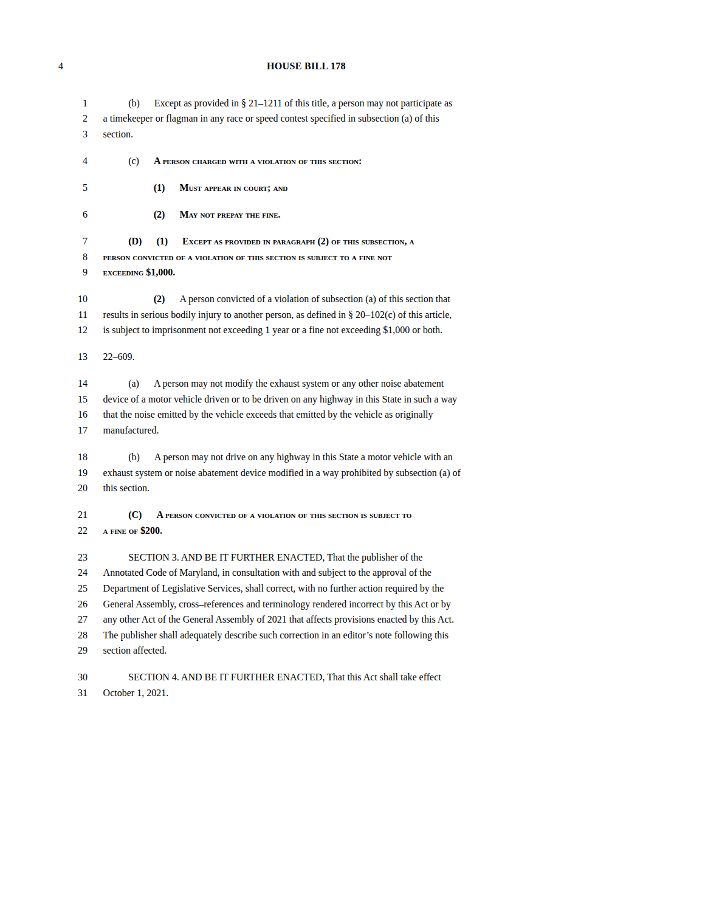4
HOUSE BILL 178
1
(b) Except as provided in § 21–1211 of this title, a person may not participate as
2
a timekeeper or flagman in any race or speed contest specified in subsection (a) of this
3
section.
4
(c) A person charged with a violation of this section:
5
(1) Must appear in court; and
6
(2) May not prepay the fine.
7
(D) (1) Except as provided in paragraph (2) of this subsection, a
8
person convicted of a violation of this section is subject to a fine not
9
exceeding $1,000.
10
(2) A person convicted of a violation of subsection (a) of this section that
11
results in serious bodily injury to another person, as defined in § 20–102(c) of this article,
12
is subject to imprisonment not exceeding 1 year or a fine not exceeding $1,000 or both.
13
22–609.
14
(a) A person may not modify the exhaust system or any other noise abatement
15
device of a motor vehicle driven or to be driven on any highway in this State in such a way
16
that the noise emitted by the vehicle exceeds that emitted by the vehicle as originally
17
manufactured.
18
(b) A person may not drive on any highway in this State a motor vehicle with an
19
exhaust system or noise abatement device modified in a way prohibited by subsection (a) of
20
this section.
21
(C) A person convicted of a violation of this section is subject to
22
a fine of $200.
23
SECTION 3. AND BE IT FURTHER ENACTED, That the publisher of the
24
Annotated Code of Maryland, in consultation with and subject to the approval of the
25
Department of Legislative Services, shall correct, with no further action required by the
26
General Assembly, cross–references and terminology rendered incorrect by this Act or by
27
any other Act of the General Assembly of 2021 that affects provisions enacted by this Act.
28
The publisher shall adequately describe such correction in an editor’s note following this
29
section affected.
30
SECTION 4. AND BE IT FURTHER ENACTED, That this Act shall take effect
31
October 1, 2021.